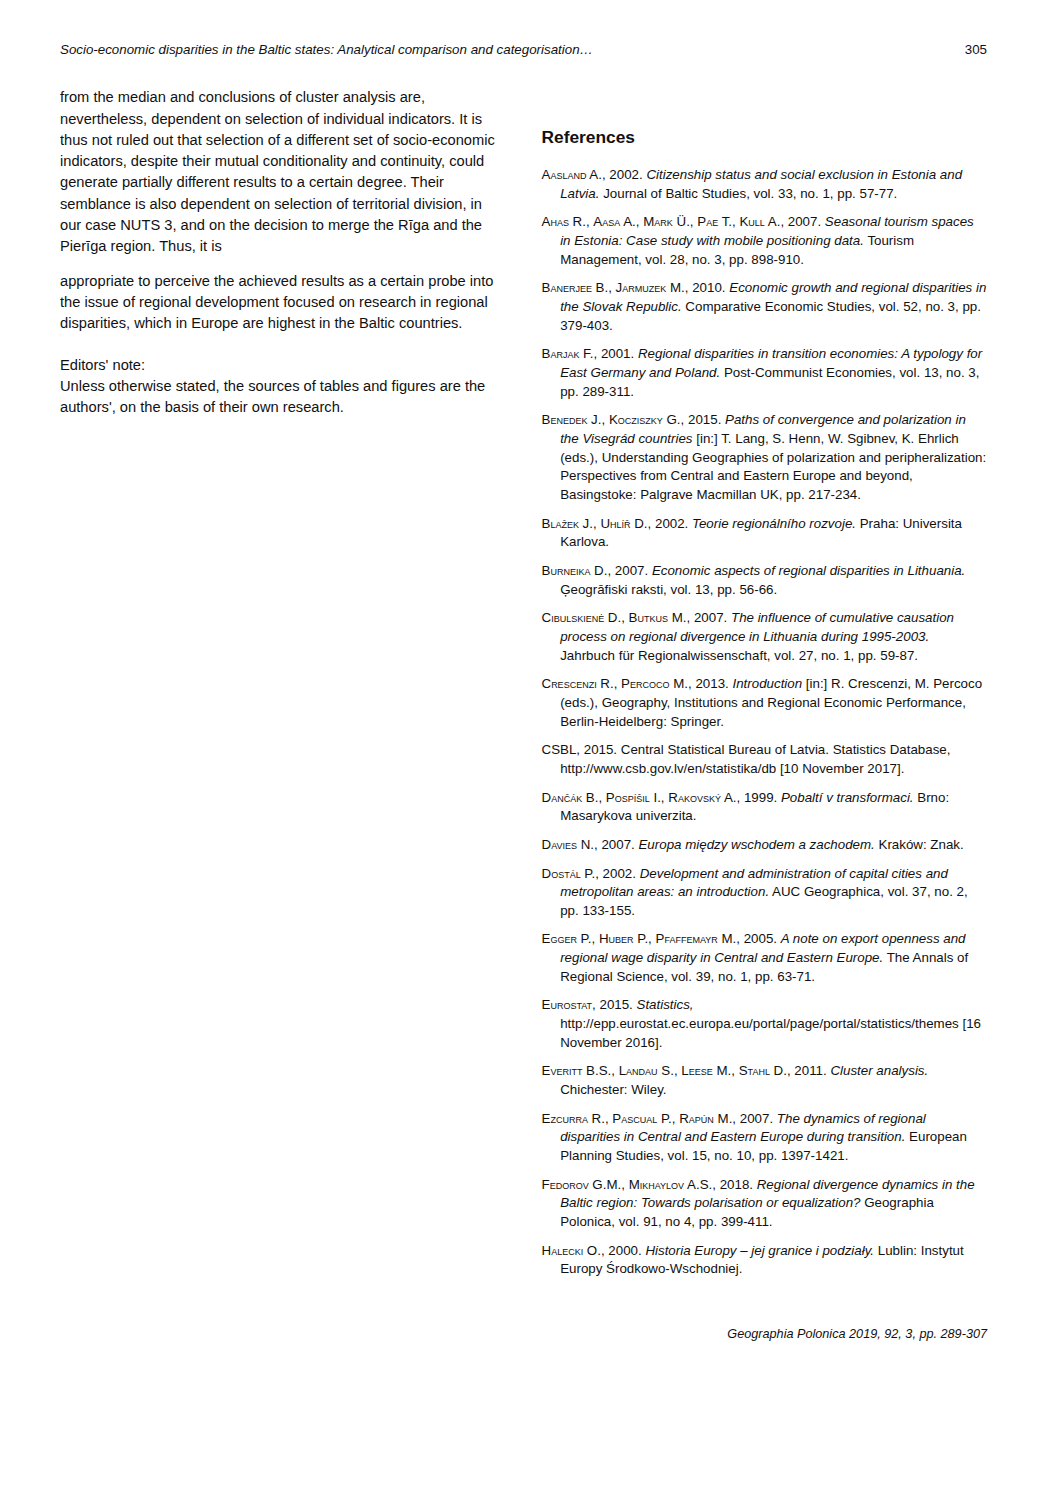Socio-economic disparities in the Baltic states: Analytical comparison and categorisation… 305
from the median and conclusions of cluster analysis are, nevertheless, dependent on selection of individual indicators. It is thus not ruled out that selection of a different set of socio-economic indicators, despite their mutual conditionality and continuity, could generate partially different results to a certain degree. Their semblance is also dependent on selection of territorial division, in our case NUTS 3, and on the decision to merge the Rīga and the Pierīga region. Thus, it is
appropriate to perceive the achieved results as a certain probe into the issue of regional development focused on research in regional disparities, which in Europe are highest in the Baltic countries.
Editors' note:
Unless otherwise stated, the sources of tables and figures are the authors', on the basis of their own research.
References
Aasland A., 2002. Citizenship status and social exclusion in Estonia and Latvia. Journal of Baltic Studies, vol. 33, no. 1, pp. 57-77.
Ahas R., Aasa A., Mark Ü., Pae T., Kull A., 2007. Seasonal tourism spaces in Estonia: Case study with mobile positioning data. Tourism Management, vol. 28, no. 3, pp. 898-910.
Banerjee B., Jarmuzek M., 2010. Economic growth and regional disparities in the Slovak Republic. Comparative Economic Studies, vol. 52, no. 3, pp. 379-403.
Barjak F., 2001. Regional disparities in transition economies: A typology for East Germany and Poland. Post-Communist Economies, vol. 13, no. 3, pp. 289-311.
Benedek J., Kocziszky G., 2015. Paths of convergence and polarization in the Visegrád countries [in:] T. Lang, S. Henn, W. Sgibnev, K. Ehrlich (eds.), Understanding Geographies of polarization and peripheralization: Perspectives from Central and Eastern Europe and beyond, Basingstoke: Palgrave Macmillan UK, pp. 217-234.
Blažek J., Uhlíř D., 2002. Teorie regionálního rozvoje. Praha: Universita Karlova.
Burneika D., 2007. Economic aspects of regional disparities in Lithuania. Ģeogrāfiski raksti, vol. 13, pp. 56-66.
Cibulskienė D., Butkus M., 2007. The influence of cumulative causation process on regional divergence in Lithuania during 1995-2003. Jahrbuch für Regionalwissenschaft, vol. 27, no. 1, pp. 59-87.
Crescenzi R., Percoco M., 2013. Introduction [in:] R. Crescenzi, M. Percoco (eds.), Geography, Institutions and Regional Economic Performance, Berlin-Heidelberg: Springer.
CSBL, 2015. Central Statistical Bureau of Latvia. Statistics Database, http://www.csb.gov.lv/en/statistika/db [10 November 2017].
Dančák B., Pospíšil I., Rakovský A., 1999. Pobaltí v transformaci. Brno: Masarykova univerzita.
Davies N., 2007. Europa między wschodem a zachodem. Kraków: Znak.
Dostál P., 2002. Development and administration of capital cities and metropolitan areas: an introduction. AUC Geographica, vol. 37, no. 2, pp. 133-155.
Egger P., Huber P., Pfaffemayr M., 2005. A note on export openness and regional wage disparity in Central and Eastern Europe. The Annals of Regional Science, vol. 39, no. 1, pp. 63-71.
Eurostat, 2015. Statistics, http://epp.eurostat.ec.europa.eu/portal/page/portal/statistics/themes [16 November 2016].
Everitt B.S., Landau S., Leese M., Stahl D., 2011. Cluster analysis. Chichester: Wiley.
Ezcurra R., Pascual P., Rapún M., 2007. The dynamics of regional disparities in Central and Eastern Europe during transition. European Planning Studies, vol. 15, no. 10, pp. 1397-1421.
Fedorov G.M., Mikhaylov A.S., 2018. Regional divergence dynamics in the Baltic region: Towards polarisation or equalization? Geographia Polonica, vol. 91, no 4, pp. 399-411.
Halecki O., 2000. Historia Europy – jej granice i podziały. Lublin: Instytut Europy Środkowo-Wschodniej.
Geographia Polonica 2019, 92, 3, pp. 289-307